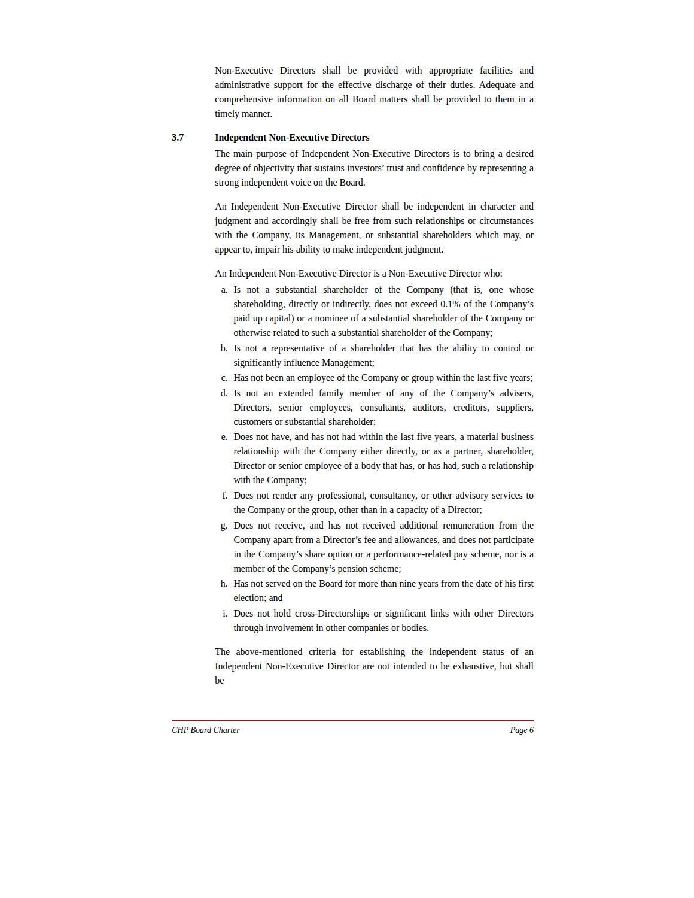Non-Executive Directors shall be provided with appropriate facilities and administrative support for the effective discharge of their duties. Adequate and comprehensive information on all Board matters shall be provided to them in a timely manner.
3.7
Independent Non-Executive Directors
The main purpose of Independent Non-Executive Directors is to bring a desired degree of objectivity that sustains investors’ trust and confidence by representing a strong independent voice on the Board.
An Independent Non-Executive Director shall be independent in character and judgment and accordingly shall be free from such relationships or circumstances with the Company, its Management, or substantial shareholders which may, or appear to, impair his ability to make independent judgment.
An Independent Non-Executive Director is a Non-Executive Director who:
Is not a substantial shareholder of the Company (that is, one whose shareholding, directly or indirectly, does not exceed 0.1% of the Company’s paid up capital) or a nominee of a substantial shareholder of the Company or otherwise related to such a substantial shareholder of the Company;
Is not a representative of a shareholder that has the ability to control or significantly influence Management;
Has not been an employee of the Company or group within the last five years;
Is not an extended family member of any of the Company’s advisers, Directors, senior employees, consultants, auditors, creditors, suppliers, customers or substantial shareholder;
Does not have, and has not had within the last five years, a material business relationship with the Company either directly, or as a partner, shareholder, Director or senior employee of a body that has, or has had, such a relationship with the Company;
Does not render any professional, consultancy, or other advisory services to the Company or the group, other than in a capacity of a Director;
Does not receive, and has not received additional remuneration from the Company apart from a Director’s fee and allowances, and does not participate in the Company’s share option or a performance-related pay scheme, nor is a member of the Company’s pension scheme;
Has not served on the Board for more than nine years from the date of his first election; and
Does not hold cross-Directorships or significant links with other Directors through involvement in other companies or bodies.
The above-mentioned criteria for establishing the independent status of an Independent Non-Executive Director are not intended to be exhaustive, but shall be
CHP Board Charter Page 6